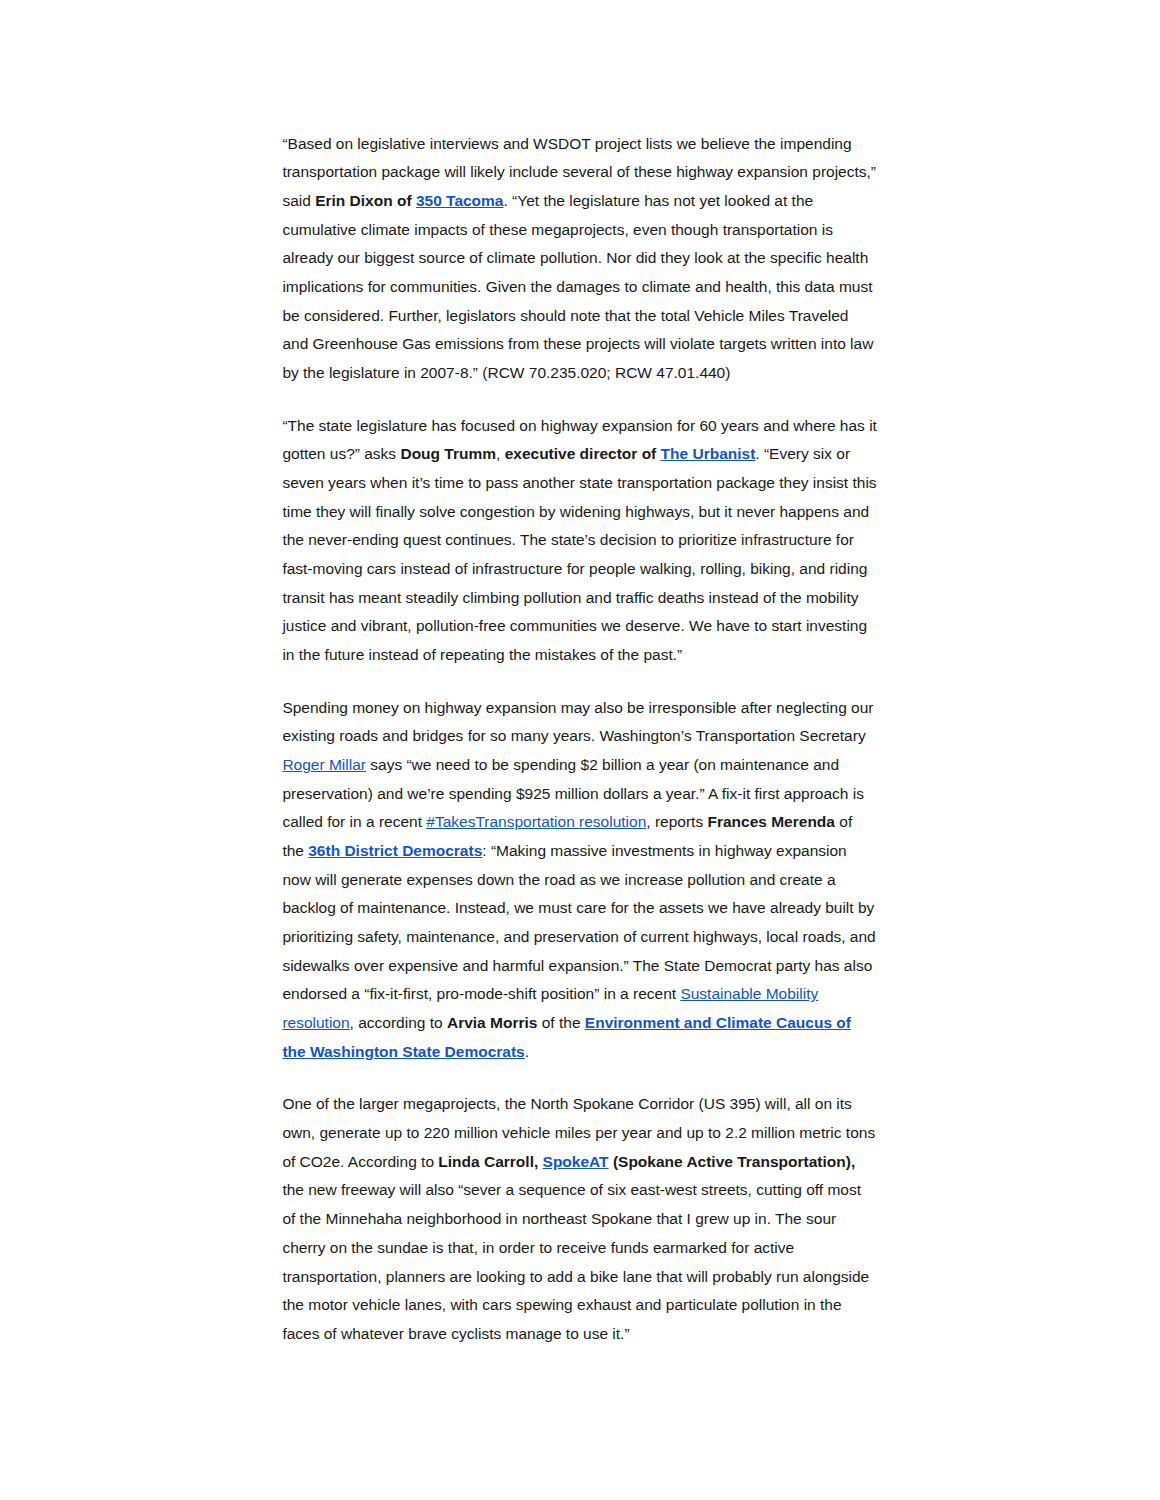“Based on legislative interviews and WSDOT project lists we believe the impending transportation package will likely include several of these highway expansion projects,” said Erin Dixon of 350 Tacoma. “Yet the legislature has not yet looked at the cumulative climate impacts of these megaprojects, even though transportation is already our biggest source of climate pollution. Nor did they look at the specific health implications for communities. Given the damages to climate and health, this data must be considered. Further, legislators should note that the total Vehicle Miles Traveled and Greenhouse Gas emissions from these projects will violate targets written into law by the legislature in 2007-8.” (RCW 70.235.020; RCW 47.01.440)
“The state legislature has focused on highway expansion for 60 years and where has it gotten us?” asks Doug Trumm, executive director of The Urbanist. “Every six or seven years when it’s time to pass another state transportation package they insist this time they will finally solve congestion by widening highways, but it never happens and the never-ending quest continues. The state’s decision to prioritize infrastructure for fast-moving cars instead of infrastructure for people walking, rolling, biking, and riding transit has meant steadily climbing pollution and traffic deaths instead of the mobility justice and vibrant, pollution-free communities we deserve. We have to start investing in the future instead of repeating the mistakes of the past.”
Spending money on highway expansion may also be irresponsible after neglecting our existing roads and bridges for so many years. Washington’s Transportation Secretary Roger Millar says “we need to be spending $2 billion a year (on maintenance and preservation) and we’re spending $925 million dollars a year.” A fix-it first approach is called for in a recent #TakesTransportation resolution, reports Frances Merenda of the 36th District Democrats: “Making massive investments in highway expansion now will generate expenses down the road as we increase pollution and create a backlog of maintenance. Instead, we must care for the assets we have already built by prioritizing safety, maintenance, and preservation of current highways, local roads, and sidewalks over expensive and harmful expansion.” The State Democrat party has also endorsed a “fix-it-first, pro-mode-shift position” in a recent Sustainable Mobility resolution, according to Arvia Morris of the Environment and Climate Caucus of the Washington State Democrats.
One of the larger megaprojects, the North Spokane Corridor (US 395) will, all on its own, generate up to 220 million vehicle miles per year and up to 2.2 million metric tons of CO2e. According to Linda Carroll, SpokeAT (Spokane Active Transportation), the new freeway will also “sever a sequence of six east-west streets, cutting off most of the Minnehaha neighborhood in northeast Spokane that I grew up in. The sour cherry on the sundae is that, in order to receive funds earmarked for active transportation, planners are looking to add a bike lane that will probably run alongside the motor vehicle lanes, with cars spewing exhaust and particulate pollution in the faces of whatever brave cyclists manage to use it.”